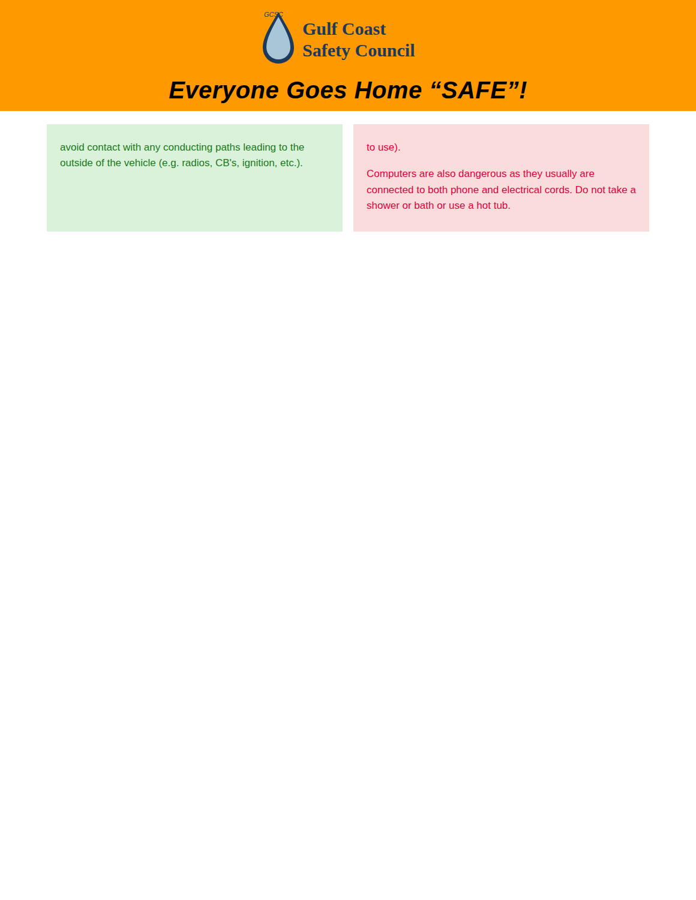Everyone Goes Home “SAFE”!
| avoid contact with any conducting paths leading to the outside of the vehicle (e.g. radios, CB's, ignition, etc.). | to use). Computers are also dangerous as they usually are connected to both phone and electrical cords. Do not take a shower or bath or use a hot tub. |